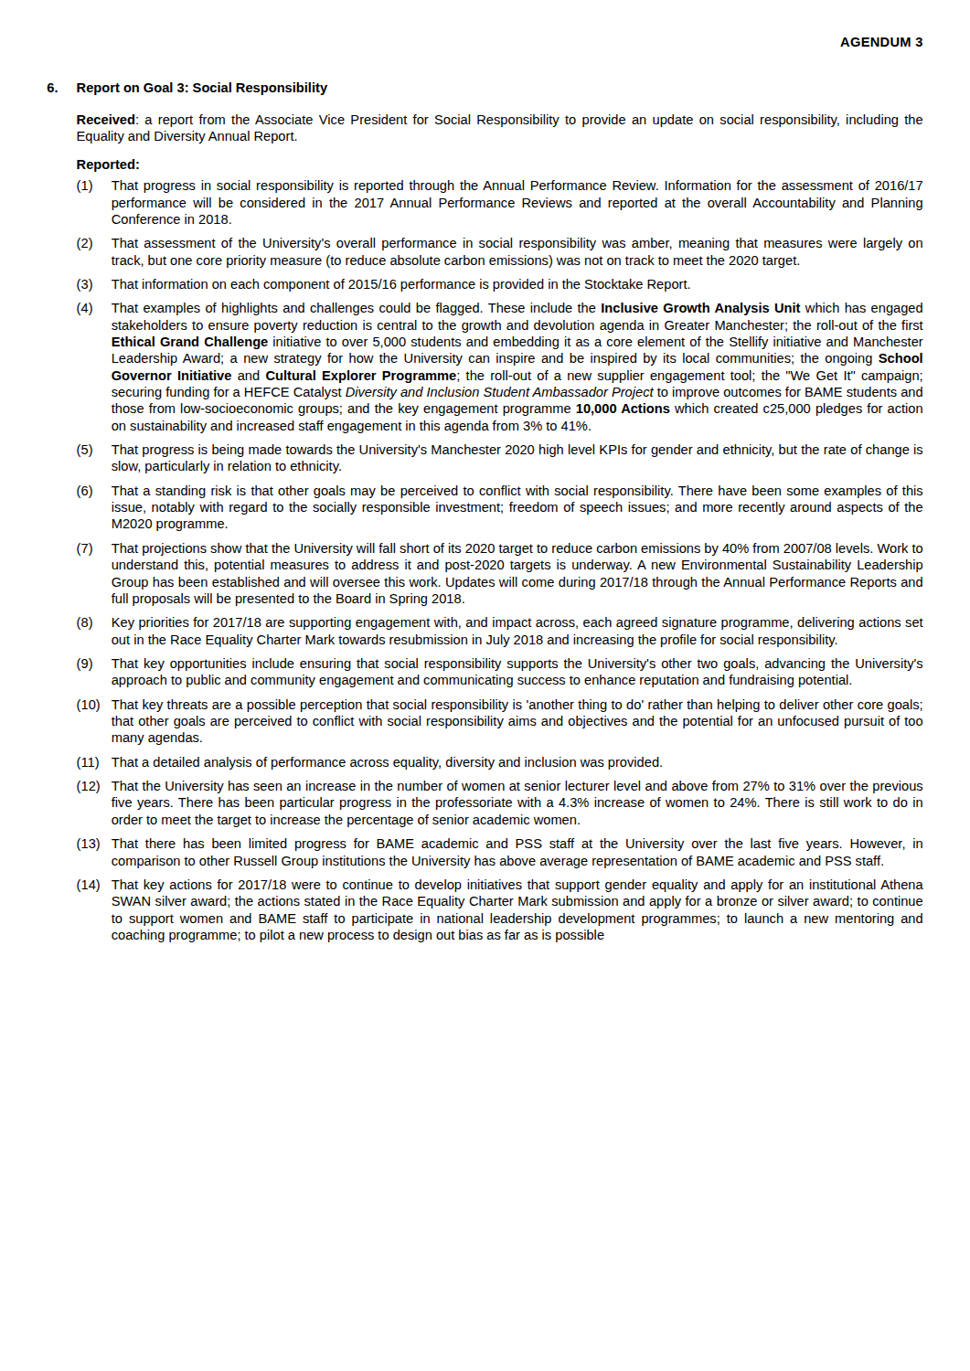AGENDUM 3
6. Report on Goal 3: Social Responsibility
Received: a report from the Associate Vice President for Social Responsibility to provide an update on social responsibility, including the Equality and Diversity Annual Report.
Reported:
(1) That progress in social responsibility is reported through the Annual Performance Review. Information for the assessment of 2016/17 performance will be considered in the 2017 Annual Performance Reviews and reported at the overall Accountability and Planning Conference in 2018.
(2) That assessment of the University's overall performance in social responsibility was amber, meaning that measures were largely on track, but one core priority measure (to reduce absolute carbon emissions) was not on track to meet the 2020 target.
(3) That information on each component of 2015/16 performance is provided in the Stocktake Report.
(4) That examples of highlights and challenges could be flagged. These include the Inclusive Growth Analysis Unit which has engaged stakeholders to ensure poverty reduction is central to the growth and devolution agenda in Greater Manchester; the roll-out of the first Ethical Grand Challenge initiative to over 5,000 students and embedding it as a core element of the Stellify initiative and Manchester Leadership Award; a new strategy for how the University can inspire and be inspired by its local communities; the ongoing School Governor Initiative and Cultural Explorer Programme; the roll-out of a new supplier engagement tool; the "We Get It" campaign; securing funding for a HEFCE Catalyst Diversity and Inclusion Student Ambassador Project to improve outcomes for BAME students and those from low-socioeconomic groups; and the key engagement programme 10,000 Actions which created c25,000 pledges for action on sustainability and increased staff engagement in this agenda from 3% to 41%.
(5) That progress is being made towards the University's Manchester 2020 high level KPIs for gender and ethnicity, but the rate of change is slow, particularly in relation to ethnicity.
(6) That a standing risk is that other goals may be perceived to conflict with social responsibility. There have been some examples of this issue, notably with regard to the socially responsible investment; freedom of speech issues; and more recently around aspects of the M2020 programme.
(7) That projections show that the University will fall short of its 2020 target to reduce carbon emissions by 40% from 2007/08 levels. Work to understand this, potential measures to address it and post-2020 targets is underway. A new Environmental Sustainability Leadership Group has been established and will oversee this work. Updates will come during 2017/18 through the Annual Performance Reports and full proposals will be presented to the Board in Spring 2018.
(8) Key priorities for 2017/18 are supporting engagement with, and impact across, each agreed signature programme, delivering actions set out in the Race Equality Charter Mark towards resubmission in July 2018 and increasing the profile for social responsibility.
(9) That key opportunities include ensuring that social responsibility supports the University's other two goals, advancing the University's approach to public and community engagement and communicating success to enhance reputation and fundraising potential.
(10) That key threats are a possible perception that social responsibility is 'another thing to do' rather than helping to deliver other core goals; that other goals are perceived to conflict with social responsibility aims and objectives and the potential for an unfocused pursuit of too many agendas.
(11) That a detailed analysis of performance across equality, diversity and inclusion was provided.
(12) That the University has seen an increase in the number of women at senior lecturer level and above from 27% to 31% over the previous five years. There has been particular progress in the professoriate with a 4.3% increase of women to 24%. There is still work to do in order to meet the target to increase the percentage of senior academic women.
(13) That there has been limited progress for BAME academic and PSS staff at the University over the last five years. However, in comparison to other Russell Group institutions the University has above average representation of BAME academic and PSS staff.
(14) That key actions for 2017/18 were to continue to develop initiatives that support gender equality and apply for an institutional Athena SWAN silver award; the actions stated in the Race Equality Charter Mark submission and apply for a bronze or silver award; to continue to support women and BAME staff to participate in national leadership development programmes; to launch a new mentoring and coaching programme; to pilot a new process to design out bias as far as is possible